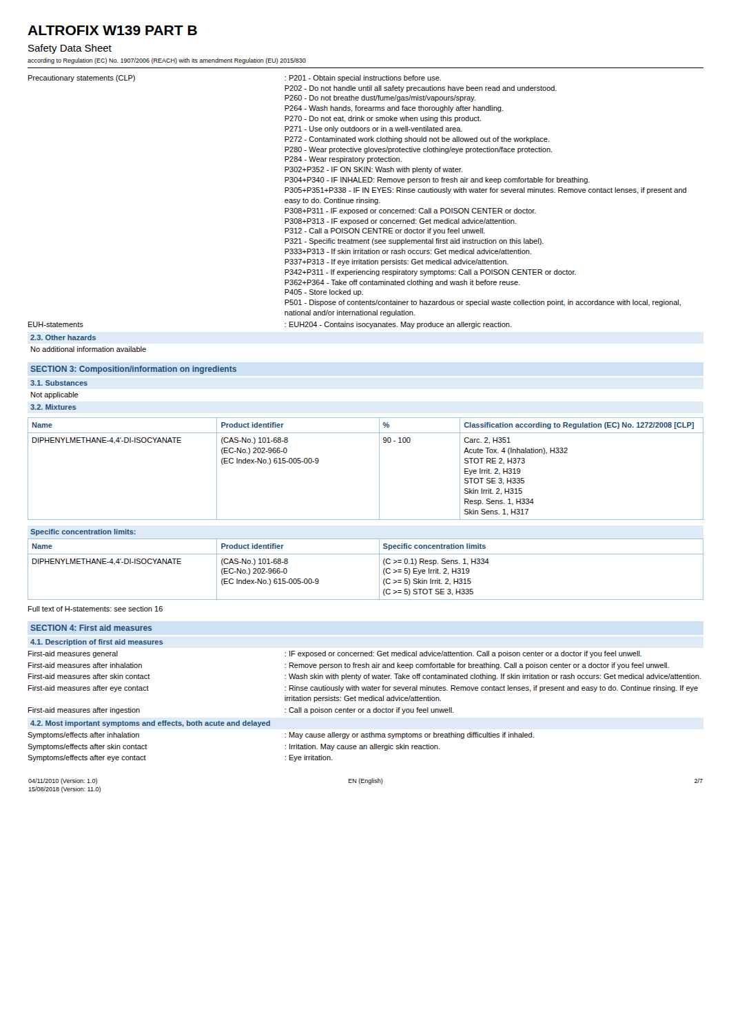ALTROFIX W139 PART B
Safety Data Sheet
according to Regulation (EC) No. 1907/2006 (REACH) with its amendment Regulation (EU) 2015/830
| Precautionary statements (CLP) | : P201 - Obtain special instructions before use. P202 - Do not handle until all safety precautions have been read and understood. P260 - Do not breathe dust/fume/gas/mist/vapours/spray. P264 - Wash hands, forearms and face thoroughly after handling. P270 - Do not eat, drink or smoke when using this product. P271 - Use only outdoors or in a well-ventilated area. P272 - Contaminated work clothing should not be allowed out of the workplace. P280 - Wear protective gloves/protective clothing/eye protection/face protection. P284 - Wear respiratory protection. P302+P352 - IF ON SKIN: Wash with plenty of water. P304+P340 - IF INHALED: Remove person to fresh air and keep comfortable for breathing. P305+P351+P338 - IF IN EYES: Rinse cautiously with water for several minutes. Remove contact lenses, if present and easy to do. Continue rinsing. P308+P311 - IF exposed or concerned: Call a POISON CENTER or doctor. P308+P313 - IF exposed or concerned: Get medical advice/attention. P312 - Call a POISON CENTRE or doctor if you feel unwell. P321 - Specific treatment (see supplemental first aid instruction on this label). P333+P313 - If skin irritation or rash occurs: Get medical advice/attention. P337+P313 - If eye irritation persists: Get medical advice/attention. P342+P311 - If experiencing respiratory symptoms: Call a POISON CENTER or doctor. P362+P364 - Take off contaminated clothing and wash it before reuse. P405 - Store locked up. P501 - Dispose of contents/container to hazardous or special waste collection point, in accordance with local, regional, national and/or international regulation. |
| EUH-statements | : EUH204 - Contains isocyanates. May produce an allergic reaction. |
2.3. Other hazards
No additional information available
SECTION 3: Composition/information on ingredients
3.1. Substances
Not applicable
3.2. Mixtures
| Name | Product identifier | % | Classification according to Regulation (EC) No. 1272/2008 [CLP] |
| --- | --- | --- | --- |
| DIPHENYLMETHANE-4,4'-DI-ISOCYANATE | (CAS-No.) 101-68-8 (EC-No.) 202-966-0 (EC Index-No.) 615-005-00-9 | 90 - 100 | Carc. 2, H351 Acute Tox. 4 (Inhalation), H332 STOT RE 2, H373 Eye Irrit. 2, H319 STOT SE 3, H335 Skin Irrit. 2, H315 Resp. Sens. 1, H334 Skin Sens. 1, H317 |
Specific concentration limits:
| Name | Product identifier | Specific concentration limits |
| --- | --- | --- |
| DIPHENYLMETHANE-4,4'-DI-ISOCYANATE | (CAS-No.) 101-68-8 (EC-No.) 202-966-0 (EC Index-No.) 615-005-00-9 | (C >= 0.1) Resp. Sens. 1, H334 (C >= 5) Eye Irrit. 2, H319 (C >= 5) Skin Irrit. 2, H315 (C >= 5) STOT SE 3, H335 |
Full text of H-statements: see section 16
SECTION 4: First aid measures
4.1. Description of first aid measures
| First-aid measures general | : IF exposed or concerned: Get medical advice/attention. Call a poison center or a doctor if you feel unwell. |
| First-aid measures after inhalation | : Remove person to fresh air and keep comfortable for breathing. Call a poison center or a doctor if you feel unwell. |
| First-aid measures after skin contact | : Wash skin with plenty of water. Take off contaminated clothing. If skin irritation or rash occurs: Get medical advice/attention. |
| First-aid measures after eye contact | : Rinse cautiously with water for several minutes. Remove contact lenses, if present and easy to do. Continue rinsing. If eye irritation persists: Get medical advice/attention. |
| First-aid measures after ingestion | : Call a poison center or a doctor if you feel unwell. |
4.2. Most important symptoms and effects, both acute and delayed
| Symptoms/effects after inhalation | : May cause allergy or asthma symptoms or breathing difficulties if inhaled. |
| Symptoms/effects after skin contact | : Irritation. May cause an allergic skin reaction. |
| Symptoms/effects after eye contact | : Eye irritation. |
| 04/11/2010 (Version: 1.0) 15/08/2018 (Version: 11.0) | EN (English) | 2/7 |